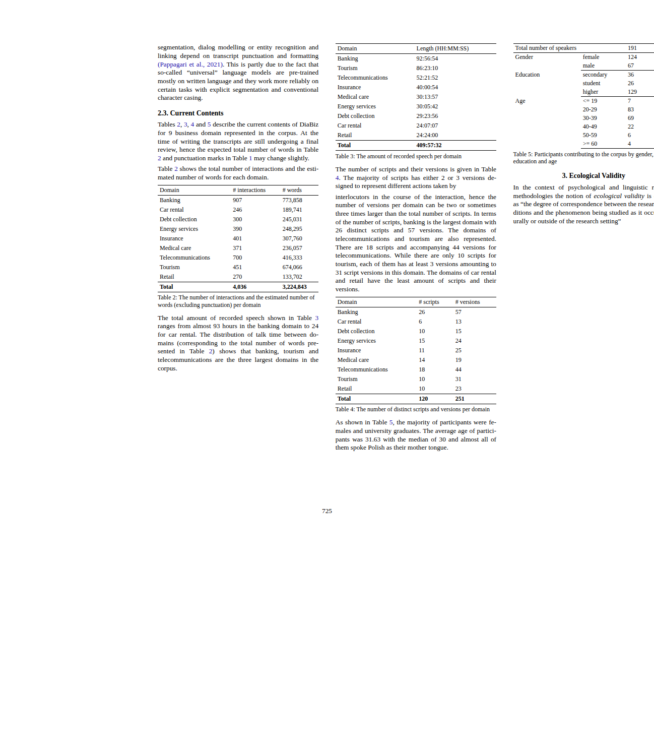segmentation, dialog modelling or entity recognition and linking depend on transcript punctuation and formatting (Pappagari et al., 2021). This is partly due to the fact that so-called “universal” language models are pre-trained mostly on written language and they work more reliably on certain tasks with explicit segmentation and conventional character casing.
2.3. Current Contents
Tables 2, 3, 4 and 5 describe the current contents of DiaBiz for 9 business domain represented in the corpus. At the time of writing the transcripts are still undergoing a final review, hence the expected total number of words in Table 2 and punctuation marks in Table 1 may change slightly.
Table 2 shows the total number of interactions and the estimated number of words for each domain.
| Domain | # interactions | # words |
| --- | --- | --- |
| Banking | 907 | 773,858 |
| Car rental | 246 | 189,741 |
| Debt collection | 300 | 245,031 |
| Energy services | 390 | 248,295 |
| Insurance | 401 | 307,760 |
| Medical care | 371 | 236,057 |
| Telecommunications | 700 | 416,333 |
| Tourism | 451 | 674,066 |
| Retail | 270 | 133,702 |
| Total | 4,036 | 3,224,843 |
Table 2: The number of interactions and the estimated number of words (excluding punctuation) per domain
The total amount of recorded speech shown in Table 3 ranges from almost 93 hours in the banking domain to 24 for car rental. The distribution of talk time between domains (corresponding to the total number of words presented in Table 2) shows that banking, tourism and telecommunications are the three largest domains in the corpus.
| Domain | Length (HH:MM:SS) |
| --- | --- |
| Banking | 92:56:54 |
| Tourism | 86:23:10 |
| Telecommunications | 52:21:52 |
| Insurance | 40:00:54 |
| Medical care | 30:13:57 |
| Energy services | 30:05:42 |
| Debt collection | 29:23:56 |
| Car rental | 24:07:07 |
| Retail | 24:24:00 |
| Total | 409:57:32 |
Table 3: The amount of recorded speech per domain
The number of scripts and their versions is given in Table 4. The majority of scripts has either 2 or 3 versions designed to represent different actions taken by
interlocutors in the course of the interaction, hence the number of versions per domain can be two or sometimes three times larger than the total number of scripts. In terms of the number of scripts, banking is the largest domain with 26 distinct scripts and 57 versions. The domains of telecommunications and tourism are also represented. There are 18 scripts and accompanying 44 versions for telecommunications. While there are only 10 scripts for tourism, each of them has at least 3 versions amounting to 31 script versions in this domain. The domains of car rental and retail have the least amount of scripts and their versions.
| Domain | # scripts | # versions |
| --- | --- | --- |
| Banking | 26 | 57 |
| Car rental | 6 | 13 |
| Debt collection | 10 | 15 |
| Energy services | 15 | 24 |
| Insurance | 11 | 25 |
| Medical care | 14 | 19 |
| Telecommunications | 18 | 44 |
| Tourism | 10 | 31 |
| Retail | 10 | 23 |
| Total | 120 | 251 |
Table 4: The number of distinct scripts and versions per domain
As shown in Table 5, the majority of participants were females and university graduates. The average age of participants was 31.63 with the median of 30 and almost all of them spoke Polish as their mother tongue.
| Total number of speakers | | 191 |
| Gender | female | 124 |
| male | 67 |
| Education | secondary | 36 |
| student | 26 |
| higher | 129 |
| Age | <= 19 | 7 |
| 20-29 | 83 |
| 30-39 | 69 |
| 40-49 | 22 |
| 50-59 | 6 |
| >= 60 | 4 |
Table 5: Participants contributing to the corpus by gender, education and age
3. Ecological Validity
In the context of psychological and linguistic research methodologies the notion of ecological validity is defined as “the degree of correspondence between the research conditions and the phenomenon being studied as it occurs naturally or outside of the research setting”
725